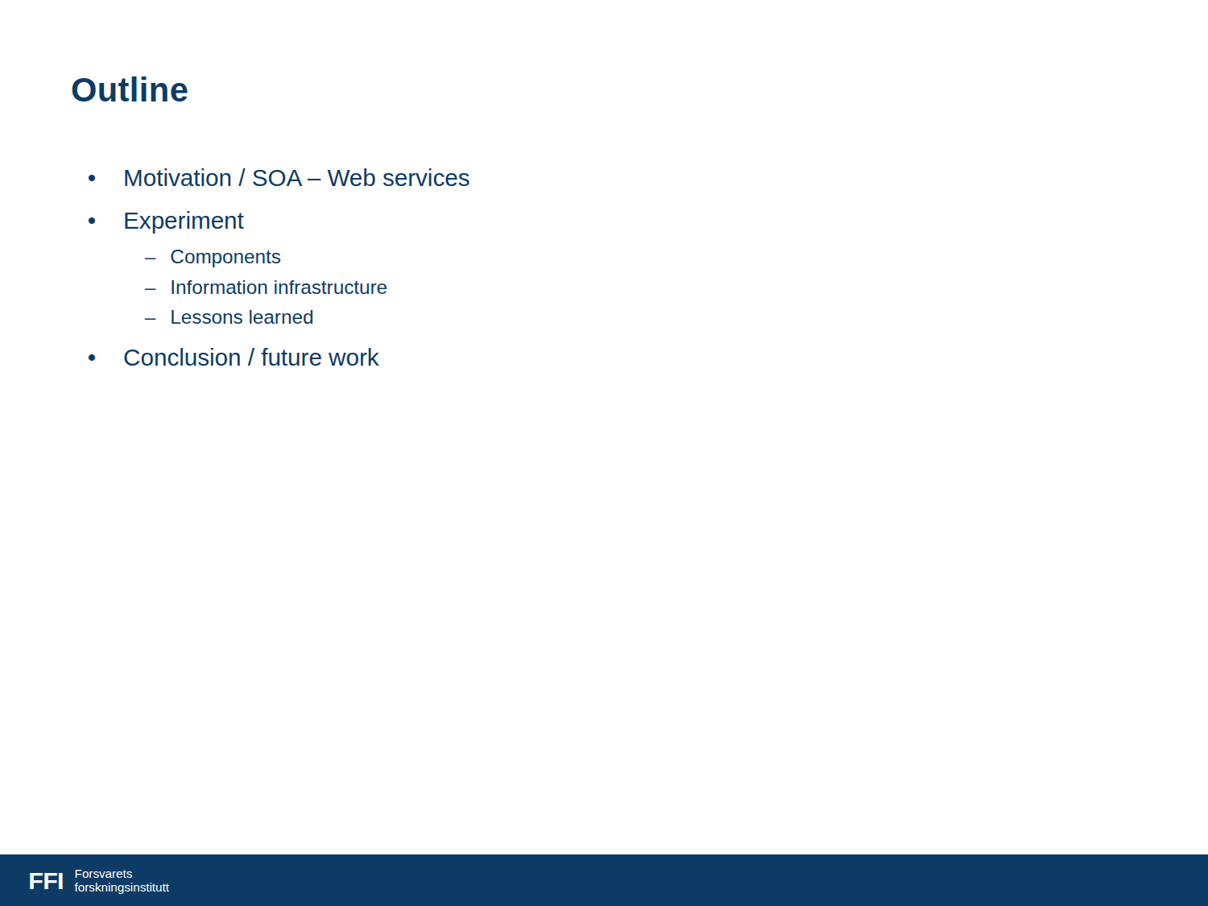Outline
Motivation / SOA – Web services
Experiment
Components
Information infrastructure
Lessons learned
Conclusion / future work
FFI Forsvarets
forskningsinstitutt